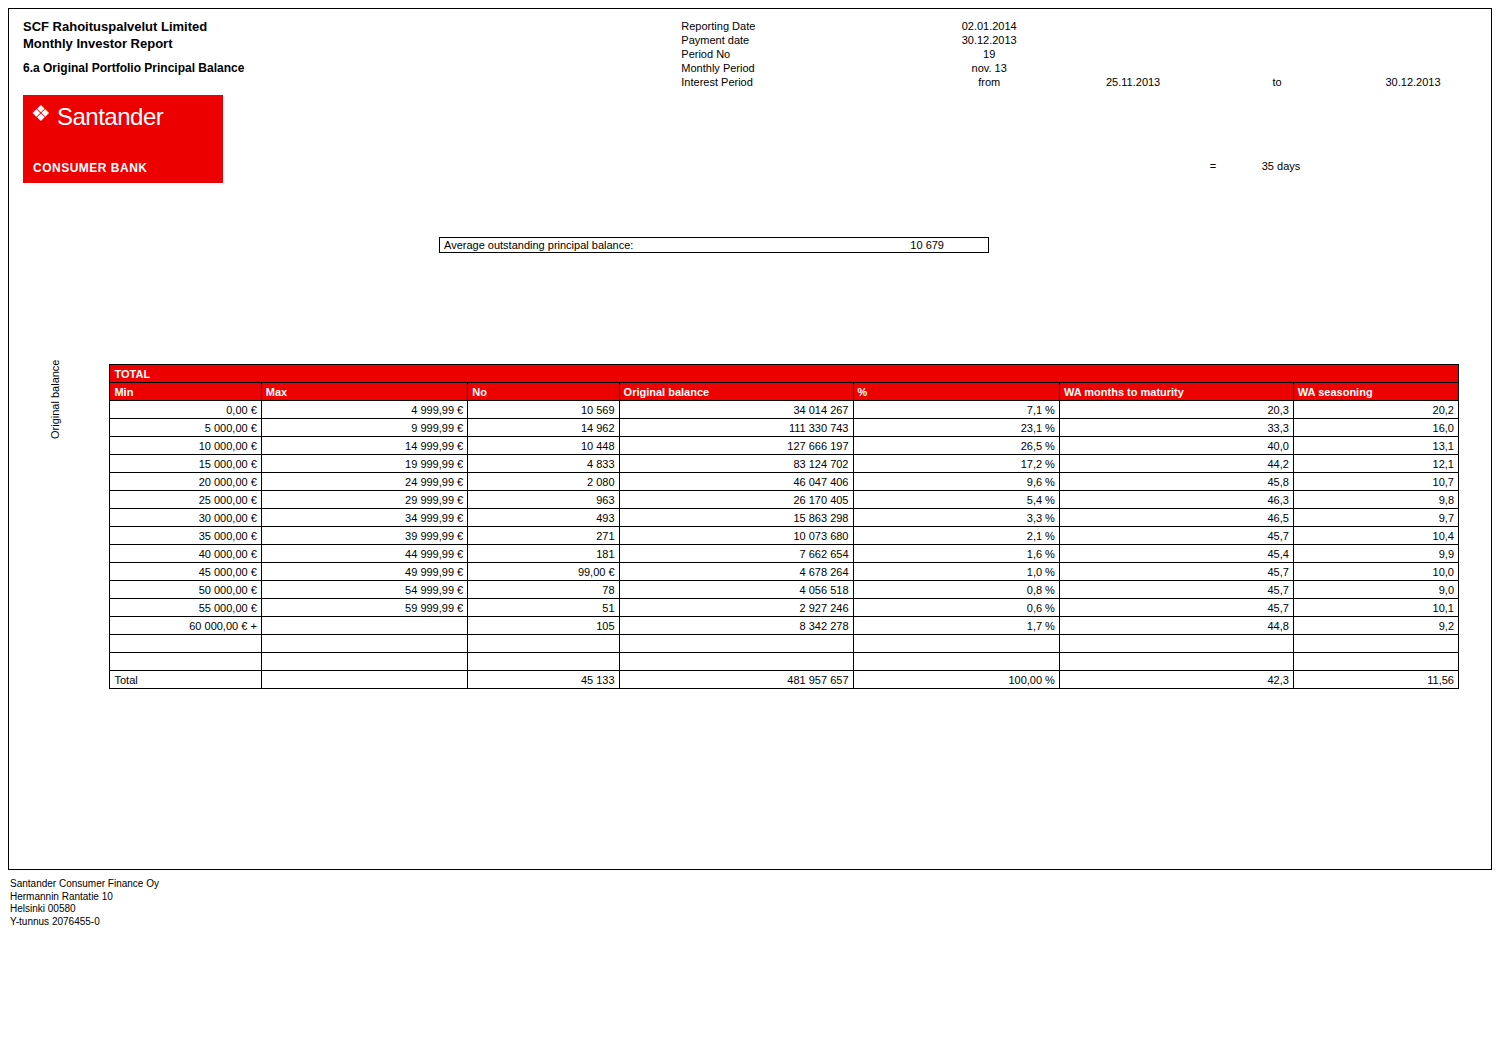SCF Rahoituspalvelut Limited
Monthly Investor Report
6.a Original Portfolio Principal Balance
| Reporting Date | 02.01.2014 | | | |
| Payment date | 30.12.2013 | | | |
| Period No | 19 | | | |
| Monthly Period | nov. 13 | | | |
| Interest Period | from | 25.11.2013 | to | 30.12.2013 |
❖ Santander CONSUMER BANK
| = | 35 days |
Average outstanding principal balance: 10 679
Original balance
| | TOTAL |
| | Min | Max | No | Original balance | % | WA months to maturity | WA seasoning |
| | 0,00 € | 4 999,99 € | 10 569 | 34 014 267 | 7,1 % | 20,3 | 20,2 |
| | 5 000,00 € | 9 999,99 € | 14 962 | 111 330 743 | 23,1 % | 33,3 | 16,0 |
| | 10 000,00 € | 14 999,99 € | 10 448 | 127 666 197 | 26,5 % | 40,0 | 13,1 |
| | 15 000,00 € | 19 999,99 € | 4 833 | 83 124 702 | 17,2 % | 44,2 | 12,1 |
| | 20 000,00 € | 24 999,99 € | 2 080 | 46 047 406 | 9,6 % | 45,8 | 10,7 |
| | 25 000,00 € | 29 999,99 € | 963 | 26 170 405 | 5,4 % | 46,3 | 9,8 |
| | 30 000,00 € | 34 999,99 € | 493 | 15 863 298 | 3,3 % | 46,5 | 9,7 |
| | 35 000,00 € | 39 999,99 € | 271 | 10 073 680 | 2,1 % | 45,7 | 10,4 |
| | 40 000,00 € | 44 999,99 € | 181 | 7 662 654 | 1,6 % | 45,4 | 9,9 |
| | 45 000,00 € | 49 999,99 € | 99,00 € | 4 678 264 | 1,0 % | 45,7 | 10,0 |
| | 50 000,00 € | 54 999,99 € | 78 | 4 056 518 | 0,8 % | 45,7 | 9,0 |
| | 55 000,00 € | 59 999,99 € | 51 | 2 927 246 | 0,6 % | 45,7 | 10,1 |
| | 60 000,00 € + | | 105 | 8 342 278 | 1,7 % | 44,8 | 9,2 |
| | Total | | 45 133 | 481 957 657 | 100,00 % | 42,3 | 11,56 |
Santander Consumer Finance Oy
Hermannin Rantatie 10
Helsinki 00580
Y-tunnus 2076455-0